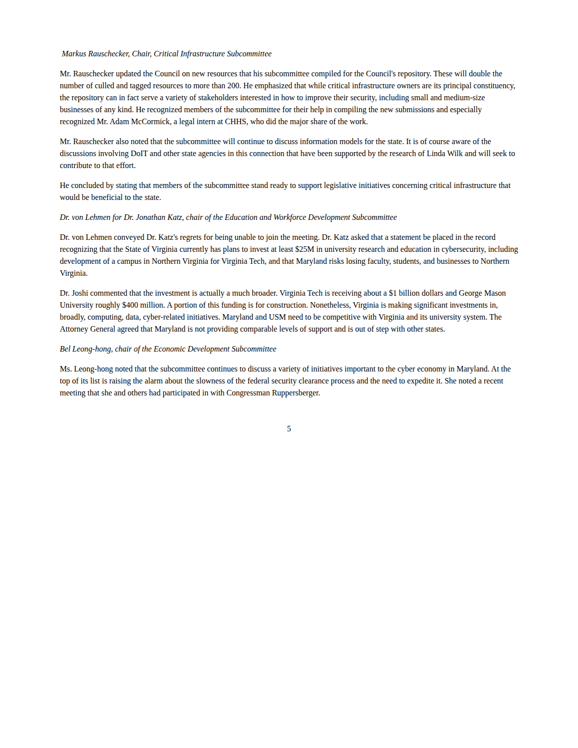Markus Rauschecker, Chair, Critical Infrastructure Subcommittee
Mr. Rauschecker updated the Council on new resources that his subcommittee compiled for the Council's repository. These will double the number of culled and tagged resources to more than 200. He emphasized that while critical infrastructure owners are its principal constituency, the repository can in fact serve a variety of stakeholders interested in how to improve their security, including small and medium-size businesses of any kind. He recognized members of the subcommittee for their help in compiling the new submissions and especially recognized Mr. Adam McCormick, a legal intern at CHHS, who did the major share of the work.
Mr. Rauschecker also noted that the subcommittee will continue to discuss information models for the state. It is of course aware of the discussions involving DoIT and other state agencies in this connection that have been supported by the research of Linda Wilk and will seek to contribute to that effort.
He concluded by stating that members of the subcommittee stand ready to support legislative initiatives concerning critical infrastructure that would be beneficial to the state.
Dr. von Lehmen for Dr. Jonathan Katz, chair of the Education and Workforce Development Subcommittee
Dr. von Lehmen conveyed Dr. Katz's regrets for being unable to join the meeting. Dr. Katz asked that a statement be placed in the record recognizing that the State of Virginia currently has plans to invest at least $25M in university research and education in cybersecurity, including development of a campus in Northern Virginia for Virginia Tech, and that Maryland risks losing faculty, students, and businesses to Northern Virginia.
Dr. Joshi commented that the investment is actually a much broader. Virginia Tech is receiving about a $1 billion dollars and George Mason University roughly $400 million. A portion of this funding is for construction. Nonetheless, Virginia is making significant investments in, broadly, computing, data, cyber-related initiatives. Maryland and USM need to be competitive with Virginia and its university system. The Attorney General agreed that Maryland is not providing comparable levels of support and is out of step with other states.
Bel Leong-hong, chair of the Economic Development Subcommittee
Ms. Leong-hong noted that the subcommittee continues to discuss a variety of initiatives important to the cyber economy in Maryland. At the top of its list is raising the alarm about the slowness of the federal security clearance process and the need to expedite it. She noted a recent meeting that she and others had participated in with Congressman Ruppersberger.
5